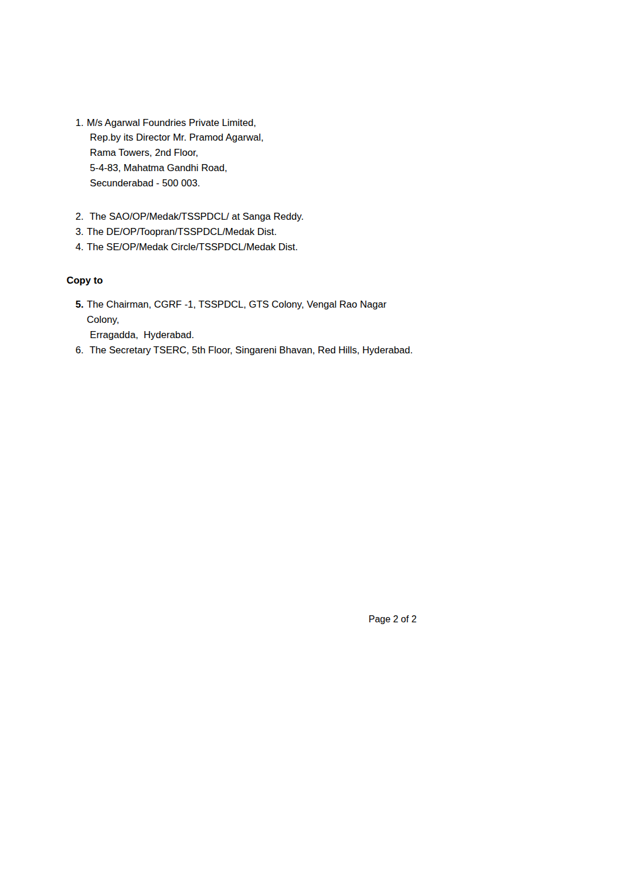1.
M/s Agarwal Foundries Private Limited,
Rep.by its Director Mr. Pramod Agarwal,
Rama Towers, 2nd Floor,
5-4-83, Mahatma Gandhi Road,
Secunderabad - 500 003.
2.
The SAO/OP/Medak/TSSPDCL/ at Sanga Reddy.
3.
The DE/OP/Toopran/TSSPDCL/Medak Dist.
4.
The SE/OP/Medak Circle/TSSPDCL/Medak Dist.
Copy to
5.
The Chairman, CGRF -1, TSSPDCL, GTS Colony, Vengal Rao Nagar Colony,
Erragadda, Hyderabad.
6.
The Secretary TSERC, 5th Floor, Singareni Bhavan, Red Hills, Hyderabad.
Page 2 of 2